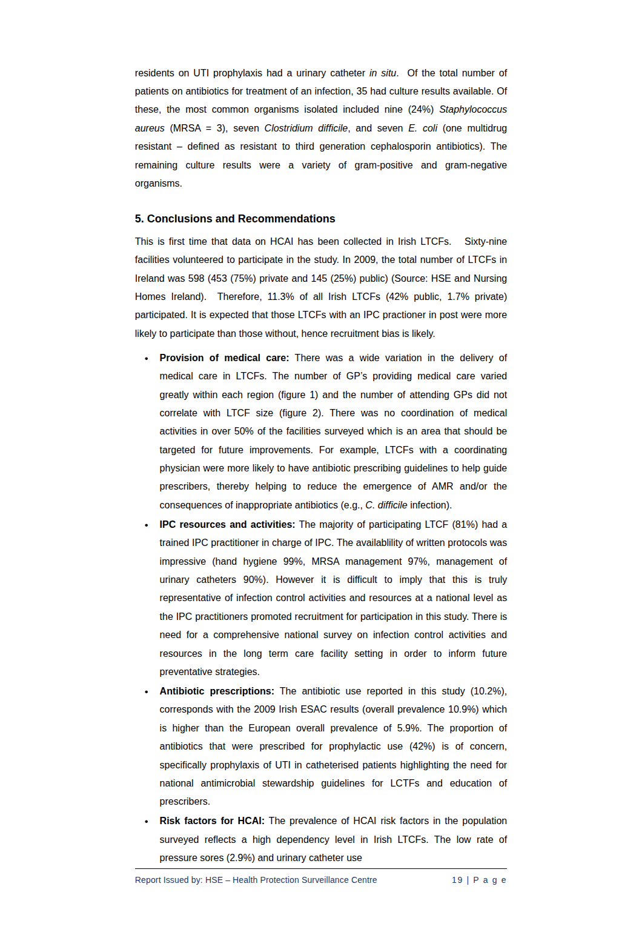residents on UTI prophylaxis had a urinary catheter in situ. Of the total number of patients on antibiotics for treatment of an infection, 35 had culture results available. Of these, the most common organisms isolated included nine (24%) Staphylococcus aureus (MRSA = 3), seven Clostridium difficile, and seven E. coli (one multidrug resistant – defined as resistant to third generation cephalosporin antibiotics). The remaining culture results were a variety of gram-positive and gram-negative organisms.
5. Conclusions and Recommendations
This is first time that data on HCAI has been collected in Irish LTCFs. Sixty-nine facilities volunteered to participate in the study. In 2009, the total number of LTCFs in Ireland was 598 (453 (75%) private and 145 (25%) public) (Source: HSE and Nursing Homes Ireland). Therefore, 11.3% of all Irish LTCFs (42% public, 1.7% private) participated. It is expected that those LTCFs with an IPC practioner in post were more likely to participate than those without, hence recruitment bias is likely.
Provision of medical care: There was a wide variation in the delivery of medical care in LTCFs. The number of GP’s providing medical care varied greatly within each region (figure 1) and the number of attending GPs did not correlate with LTCF size (figure 2). There was no coordination of medical activities in over 50% of the facilities surveyed which is an area that should be targeted for future improvements. For example, LTCFs with a coordinating physician were more likely to have antibiotic prescribing guidelines to help guide prescribers, thereby helping to reduce the emergence of AMR and/or the consequences of inappropriate antibiotics (e.g., C. difficile infection).
IPC resources and activities: The majority of participating LTCF (81%) had a trained IPC practitioner in charge of IPC. The availablility of written protocols was impressive (hand hygiene 99%, MRSA management 97%, management of urinary catheters 90%). However it is difficult to imply that this is truly representative of infection control activities and resources at a national level as the IPC practitioners promoted recruitment for participation in this study. There is need for a comprehensive national survey on infection control activities and resources in the long term care facility setting in order to inform future preventative strategies.
Antibiotic prescriptions: The antibiotic use reported in this study (10.2%), corresponds with the 2009 Irish ESAC results (overall prevalence 10.9%) which is higher than the European overall prevalence of 5.9%. The proportion of antibiotics that were prescribed for prophylactic use (42%) is of concern, specifically prophylaxis of UTI in catheterised patients highlighting the need for national antimicrobial stewardship guidelines for LCTFs and education of prescribers.
Risk factors for HCAI: The prevalence of HCAI risk factors in the population surveyed reflects a high dependency level in Irish LTCFs. The low rate of pressure sores (2.9%) and urinary catheter use
Report Issued by: HSE – Health Protection Surveillance Centre 19 | P a g e